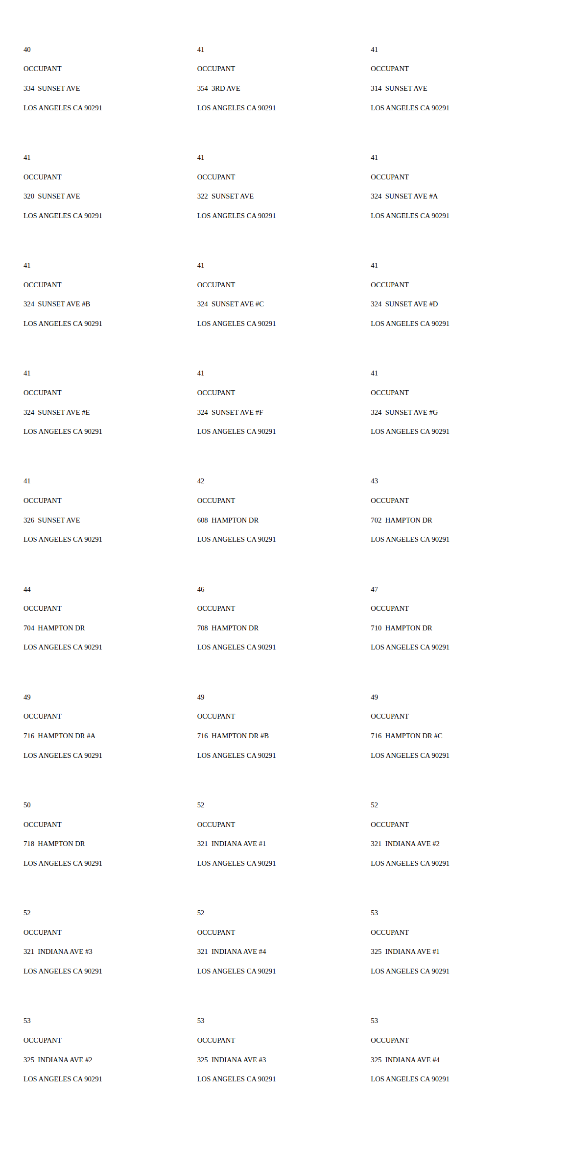| 40 OCCUPANT 334 SUNSET AVE LOS ANGELES CA 90291 | 41 OCCUPANT 354 3RD AVE LOS ANGELES CA 90291 | 41 OCCUPANT 314 SUNSET AVE LOS ANGELES CA 90291 |
| 41 OCCUPANT 320 SUNSET AVE LOS ANGELES CA 90291 | 41 OCCUPANT 322 SUNSET AVE LOS ANGELES CA 90291 | 41 OCCUPANT 324 SUNSET AVE #A LOS ANGELES CA 90291 |
| 41 OCCUPANT 324 SUNSET AVE #B LOS ANGELES CA 90291 | 41 OCCUPANT 324 SUNSET AVE #C LOS ANGELES CA 90291 | 41 OCCUPANT 324 SUNSET AVE #D LOS ANGELES CA 90291 |
| 41 OCCUPANT 324 SUNSET AVE #E LOS ANGELES CA 90291 | 41 OCCUPANT 324 SUNSET AVE #F LOS ANGELES CA 90291 | 41 OCCUPANT 324 SUNSET AVE #G LOS ANGELES CA 90291 |
| 41 OCCUPANT 326 SUNSET AVE LOS ANGELES CA 90291 | 42 OCCUPANT 608 HAMPTON DR LOS ANGELES CA 90291 | 43 OCCUPANT 702 HAMPTON DR LOS ANGELES CA 90291 |
| 44 OCCUPANT 704 HAMPTON DR LOS ANGELES CA 90291 | 46 OCCUPANT 708 HAMPTON DR LOS ANGELES CA 90291 | 47 OCCUPANT 710 HAMPTON DR LOS ANGELES CA 90291 |
| 49 OCCUPANT 716 HAMPTON DR #A LOS ANGELES CA 90291 | 49 OCCUPANT 716 HAMPTON DR #B LOS ANGELES CA 90291 | 49 OCCUPANT 716 HAMPTON DR #C LOS ANGELES CA 90291 |
| 50 OCCUPANT 718 HAMPTON DR LOS ANGELES CA 90291 | 52 OCCUPANT 321 INDIANA AVE #1 LOS ANGELES CA 90291 | 52 OCCUPANT 321 INDIANA AVE #2 LOS ANGELES CA 90291 |
| 52 OCCUPANT 321 INDIANA AVE #3 LOS ANGELES CA 90291 | 52 OCCUPANT 321 INDIANA AVE #4 LOS ANGELES CA 90291 | 53 OCCUPANT 325 INDIANA AVE #1 LOS ANGELES CA 90291 |
| 53 OCCUPANT 325 INDIANA AVE #2 LOS ANGELES CA 90291 | 53 OCCUPANT 325 INDIANA AVE #3 LOS ANGELES CA 90291 | 53 OCCUPANT 325 INDIANA AVE #4 LOS ANGELES CA 90291 |